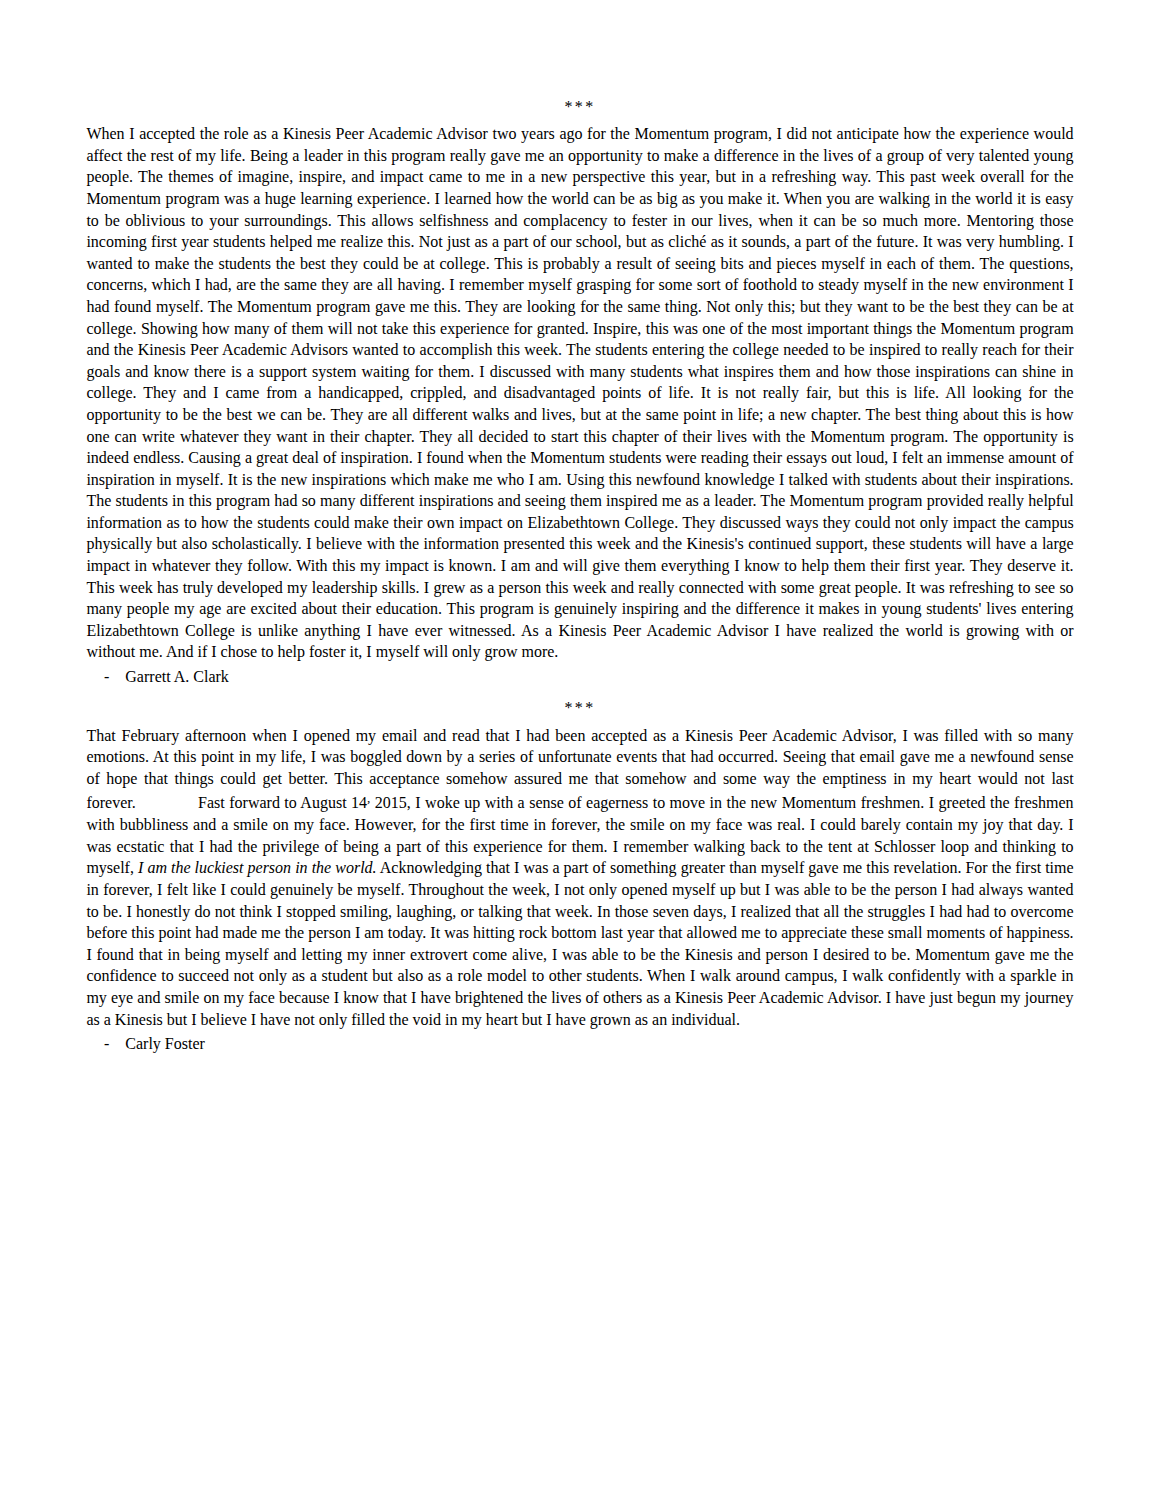***
When I accepted the role as a Kinesis Peer Academic Advisor two years ago for the Momentum program, I did not anticipate how the experience would affect the rest of my life. Being a leader in this program really gave me an opportunity to make a difference in the lives of a group of very talented young people. The themes of imagine, inspire, and impact came to me in a new perspective this year, but in a refreshing way. This past week overall for the Momentum program was a huge learning experience. I learned how the world can be as big as you make it. When you are walking in the world it is easy to be oblivious to your surroundings. This allows selfishness and complacency to fester in our lives, when it can be so much more. Mentoring those incoming first year students helped me realize this. Not just as a part of our school, but as cliché as it sounds, a part of the future. It was very humbling. I wanted to make the students the best they could be at college. This is probably a result of seeing bits and pieces myself in each of them. The questions, concerns, which I had, are the same they are all having. I remember myself grasping for some sort of foothold to steady myself in the new environment I had found myself. The Momentum program gave me this. They are looking for the same thing. Not only this; but they want to be the best they can be at college. Showing how many of them will not take this experience for granted. Inspire, this was one of the most important things the Momentum program and the Kinesis Peer Academic Advisors wanted to accomplish this week. The students entering the college needed to be inspired to really reach for their goals and know there is a support system waiting for them. I discussed with many students what inspires them and how those inspirations can shine in college. They and I came from a handicapped, crippled, and disadvantaged points of life. It is not really fair, but this is life. All looking for the opportunity to be the best we can be. They are all different walks and lives, but at the same point in life; a new chapter. The best thing about this is how one can write whatever they want in their chapter. They all decided to start this chapter of their lives with the Momentum program. The opportunity is indeed endless. Causing a great deal of inspiration. I found when the Momentum students were reading their essays out loud, I felt an immense amount of inspiration in myself. It is the new inspirations which make me who I am. Using this newfound knowledge I talked with students about their inspirations. The students in this program had so many different inspirations and seeing them inspired me as a leader. The Momentum program provided really helpful information as to how the students could make their own impact on Elizabethtown College. They discussed ways they could not only impact the campus physically but also scholastically. I believe with the information presented this week and the Kinesis's continued support, these students will have a large impact in whatever they follow. With this my impact is known. I am and will give them everything I know to help them their first year. They deserve it. This week has truly developed my leadership skills. I grew as a person this week and really connected with some great people. It was refreshing to see so many people my age are excited about their education. This program is genuinely inspiring and the difference it makes in young students' lives entering Elizabethtown College is unlike anything I have ever witnessed. As a Kinesis Peer Academic Advisor I have realized the world is growing with or without me. And if I chose to help foster it, I myself will only grow more.
- Garrett A. Clark
***
That February afternoon when I opened my email and read that I had been accepted as a Kinesis Peer Academic Advisor, I was filled with so many emotions. At this point in my life, I was boggled down by a series of unfortunate events that had occurred. Seeing that email gave me a newfound sense of hope that things could get better. This acceptance somehow assured me that somehow and some way the emptiness in my heart would not last forever. Fast forward to August 14, 2015, I woke up with a sense of eagerness to move in the new Momentum freshmen. I greeted the freshmen with bubbliness and a smile on my face. However, for the first time in forever, the smile on my face was real. I could barely contain my joy that day. I was ecstatic that I had the privilege of being a part of this experience for them. I remember walking back to the tent at Schlosser loop and thinking to myself, I am the luckiest person in the world. Acknowledging that I was a part of something greater than myself gave me this revelation. For the first time in forever, I felt like I could genuinely be myself. Throughout the week, I not only opened myself up but I was able to be the person I had always wanted to be. I honestly do not think I stopped smiling, laughing, or talking that week. In those seven days, I realized that all the struggles I had had to overcome before this point had made me the person I am today. It was hitting rock bottom last year that allowed me to appreciate these small moments of happiness. I found that in being myself and letting my inner extrovert come alive, I was able to be the Kinesis and person I desired to be. Momentum gave me the confidence to succeed not only as a student but also as a role model to other students. When I walk around campus, I walk confidently with a sparkle in my eye and smile on my face because I know that I have brightened the lives of others as a Kinesis Peer Academic Advisor. I have just begun my journey as a Kinesis but I believe I have not only filled the void in my heart but I have grown as an individual.
- Carly Foster